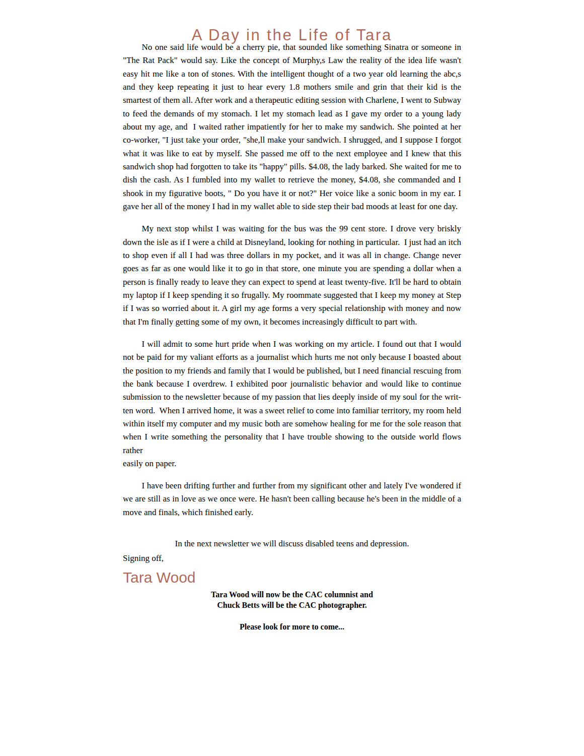A Day in the Life of Tara
No one said life would be a cherry pie, that sounded like something Sinatra or someone in "The Rat Pack" would say. Like the concept of Murphy,s Law the reality of the idea life wasn't easy hit me like a ton of stones. With the intelligent thought of a two year old learning the abc,s and they keep repeating it just to hear every 1.8 mothers smile and grin that their kid is the smartest of them all. After work and a therapeutic editing session with Charlene, I went to Subway to feed the demands of my stomach. I let my stomach lead as I gave my order to a young lady about my age, and I waited rather impatiently for her to make my sandwich. She pointed at her co-worker, "I just take your order, "she,ll make your sandwich. I shrugged, and I suppose I forgot what it was like to eat by myself. She passed me off to the next employee and I knew that this sandwich shop had forgotten to take its "happy" pills. $4.08, the lady barked. She waited for me to dish the cash. As I fumbled into my wallet to retrieve the money, $4.08, she commanded and I shook in my figurative boots, " Do you have it or not?" Her voice like a sonic boom in my ear. I gave her all of the money I had in my wallet able to side step their bad moods at least for one day.
My next stop whilst I was waiting for the bus was the 99 cent store. I drove very briskly down the isle as if I were a child at Disneyland, looking for nothing in particular. I just had an itch to shop even if all I had was three dollars in my pocket, and it was all in change. Change never goes as far as one would like it to go in that store, one minute you are spending a dollar when a person is finally ready to leave they can expect to spend at least twenty-five. It'll be hard to obtain my laptop if I keep spending it so frugally. My roommate suggested that I keep my money at Step if I was so worried about it. A girl my age forms a very special relationship with money and now that I'm finally getting some of my own, it becomes increasingly difficult to part with.
I will admit to some hurt pride when I was working on my article. I found out that I would not be paid for my valiant efforts as a journalist which hurts me not only because I boasted about the position to my friends and family that I would be published, but I need financial rescuing from the bank because I overdrew. I exhibited poor journalistic behavior and would like to continue submission to the newsletter because of my passion that lies deeply inside of my soul for the written word. When I arrived home, it was a sweet relief to come into familiar territory, my room held within itself my computer and my music both are somehow healing for me for the sole reason that when I write something the personality that I have trouble showing to the outside world flows rather
easily on paper.
I have been drifting further and further from my significant other and lately I've wondered if we are still as in love as we once were. He hasn't been calling because he's been in the middle of a move and finals, which finished early.
In the next newsletter we will discuss disabled teens and depression.
Signing off,
Tara Wood
Tara Wood will now be the CAC columnist and
Chuck Betts will be the CAC photographer. Please look for more to come...